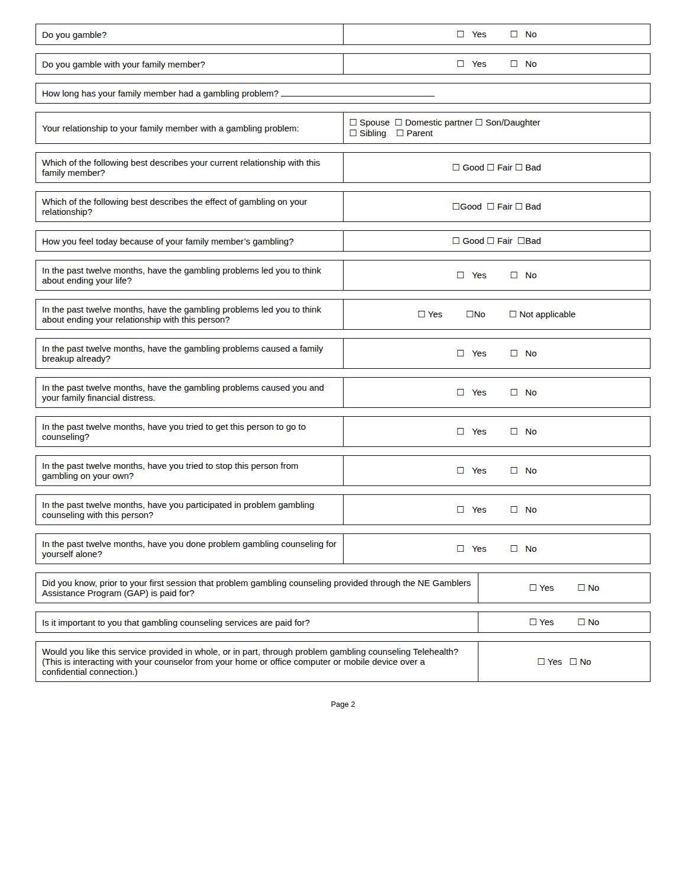| Do you gamble? | ☐ Yes ☐ No |
| Do you gamble with your family member? | ☐ Yes ☐ No |
| How long has your family member had a gambling problem? |
| Your relationship to your family member with a gambling problem: | ☐ Spouse ☐ Domestic partner ☐ Son/Daughter ☐ Sibling ☐ Parent |
| Which of the following best describes your current relationship with this family member? | ☐ Good ☐ Fair ☐ Bad |
| Which of the following best describes the effect of gambling on your relationship? | ☐ Good ☐ Fair ☐ Bad |
| How you feel today because of your family member’s gambling? | ☐ Good ☐ Fair ☐ Bad |
| In the past twelve months, have the gambling problems led you to think about ending your life? | ☐ Yes ☐ No |
| In the past twelve months, have the gambling problems led you to think about ending your relationship with this person? | ☐ Yes ☐ No ☐ Not applicable |
| In the past twelve months, have the gambling problems caused a family breakup already? | ☐ Yes ☐ No |
| In the past twelve months, have the gambling problems caused you and your family financial distress. | ☐ Yes ☐ No |
| In the past twelve months, have you tried to get this person to go to counseling? | ☐ Yes ☐ No |
| In the past twelve months, have you tried to stop this person from gambling on your own? | ☐ Yes ☐ No |
| In the past twelve months, have you participated in problem gambling counseling with this person? | ☐ Yes ☐ No |
| In the past twelve months, have you done problem gambling counseling for yourself alone? | ☐ Yes ☐ No |
| Did you know, prior to your first session that problem gambling counseling provided through the NE Gamblers Assistance Program (GAP) is paid for? | ☐ Yes ☐ No |
| Is it important to you that gambling counseling services are paid for? | ☐ Yes ☐ No |
| Would you like this service provided in whole, or in part, through problem gambling counseling Telehealth? (This is interacting with your counselor from your home or office computer or mobile device over a confidential connection.) | ☐ Yes ☐ No |
Page 2